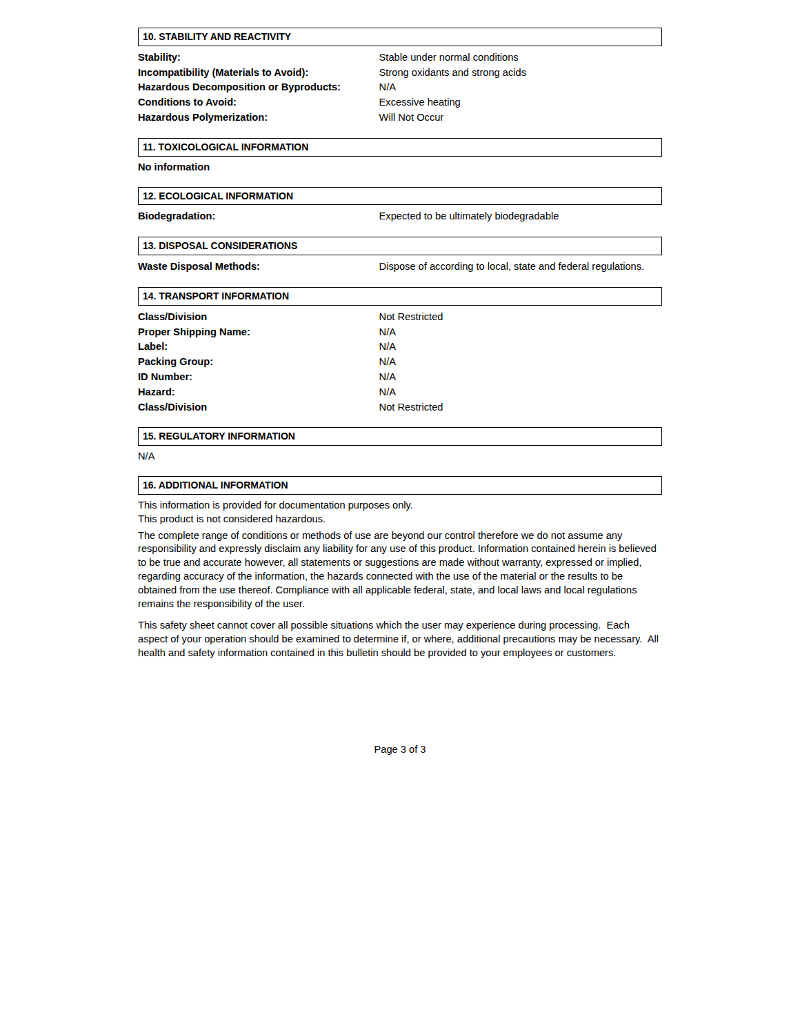10. STABILITY AND REACTIVITY
| Stability: | Stable under normal conditions |
| Incompatibility (Materials to Avoid): | Strong oxidants and strong acids |
| Hazardous Decomposition or Byproducts: | N/A |
| Conditions to Avoid: | Excessive heating |
| Hazardous Polymerization: | Will Not Occur |
11. TOXICOLOGICAL INFORMATION
No information
12. ECOLOGICAL INFORMATION
| Biodegradation: | Expected to be ultimately biodegradable |
13. DISPOSAL CONSIDERATIONS
| Waste Disposal Methods: | Dispose of according to local, state and federal regulations. |
14. TRANSPORT INFORMATION
| Class/Division | Not Restricted |
| Proper Shipping Name: | N/A |
| Label: | N/A |
| Packing Group: | N/A |
| ID Number: | N/A |
| Hazard: | N/A |
| Class/Division | Not Restricted |
15. REGULATORY INFORMATION
N/A
16. ADDITIONAL INFORMATION
This information is provided for documentation purposes only.
This product is not considered hazardous.
The complete range of conditions or methods of use are beyond our control therefore we do not assume any responsibility and expressly disclaim any liability for any use of this product. Information contained herein is believed to be true and accurate however, all statements or suggestions are made without warranty, expressed or implied, regarding accuracy of the information, the hazards connected with the use of the material or the results to be obtained from the use thereof. Compliance with all applicable federal, state, and local laws and local regulations remains the responsibility of the user.
This safety sheet cannot cover all possible situations which the user may experience during processing. Each aspect of your operation should be examined to determine if, or where, additional precautions may be necessary. All health and safety information contained in this bulletin should be provided to your employees or customers.
Page 3 of 3